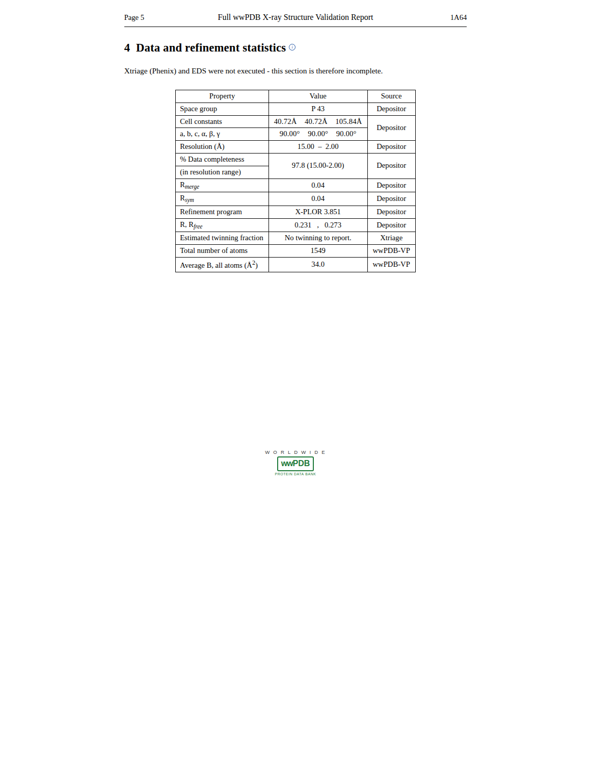Page 5
Full wwPDB X-ray Structure Validation Report
1A64
4 Data and refinement statistics i
Xtriage (Phenix) and EDS were not executed - this section is therefore incomplete.
| Property | Value | Source |
| --- | --- | --- |
| Space group | P 43 | Depositor |
| Cell constants | 40.72Å 40.72Å 105.84Å | Depositor |
| a, b, c, α, β, γ | 90.00° 90.00° 90.00° |
| Resolution (Å) | 15.00 – 2.00 | Depositor |
| % Data completeness | 97.8 (15.00-2.00) | Depositor |
| (in resolution range) |
| R merge | 0.04 | Depositor |
| R sym | 0.04 | Depositor |
| Refinement program | X-PLOR 3.851 | Depositor |
| R, R free | 0.231 , 0.273 | Depositor |
| Estimated twinning fraction | No twinning to report. | Xtriage |
| Total number of atoms | 1549 | wwPDB-VP |
| Average B, all atoms (Å 2 ) | 34.0 | wwPDB-VP |
W O R L D W I D E
ww PDB
PROTEIN DATA BANK